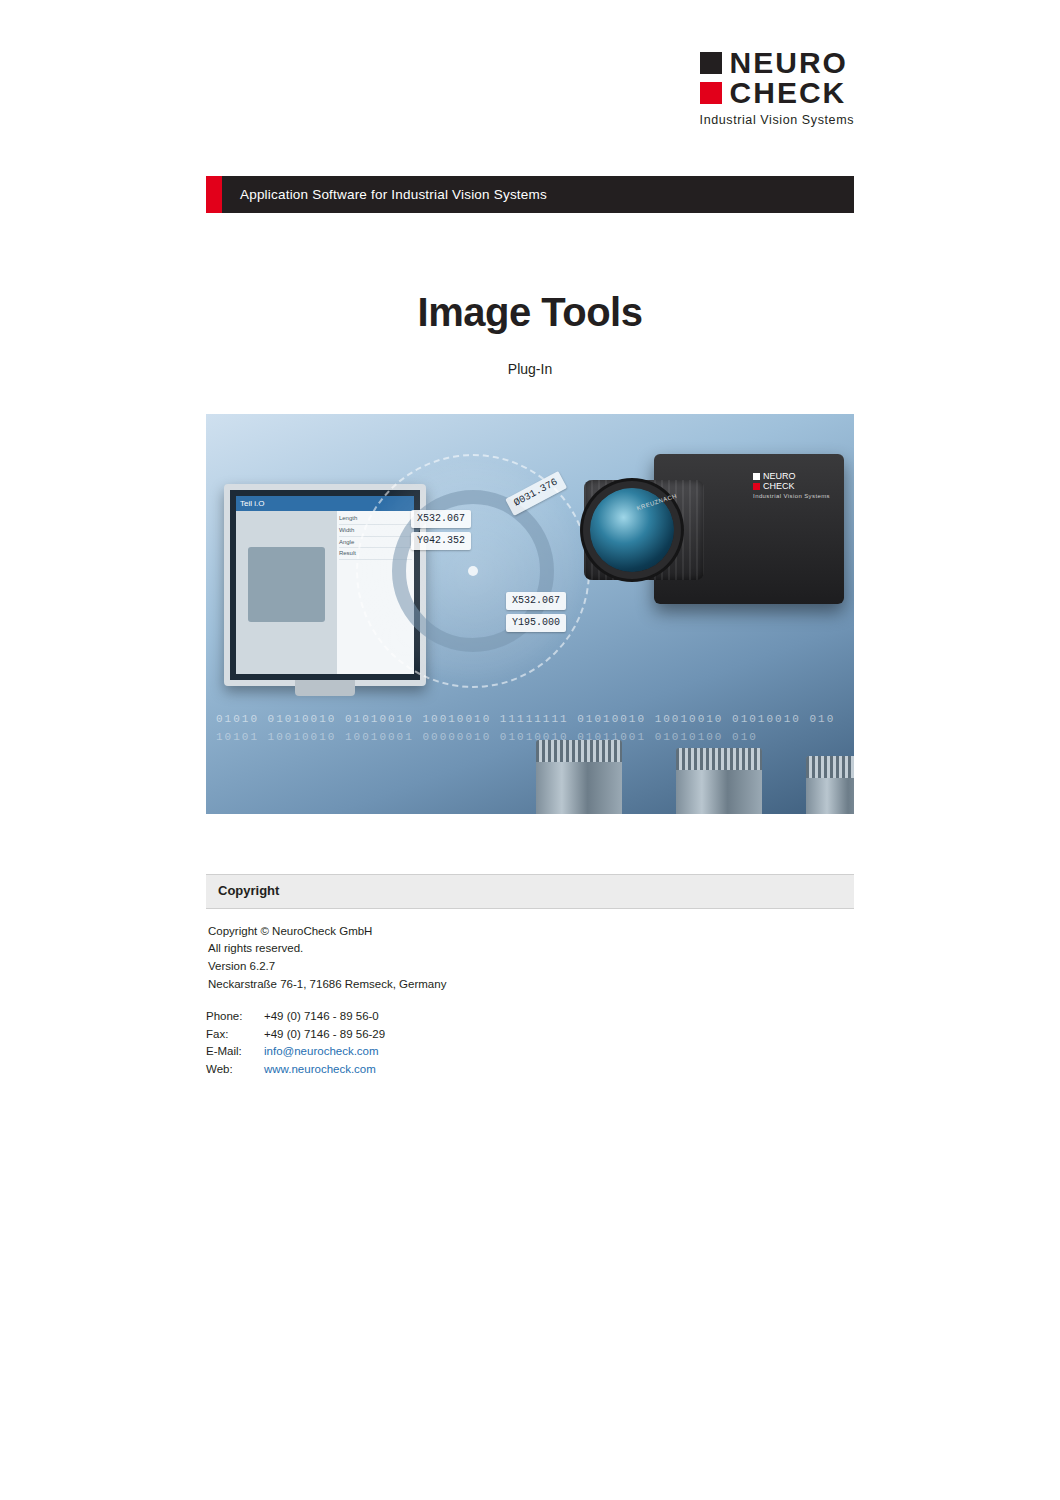NEURO
CHECK
Industrial Vision Systems
Application Software for Industrial Vision Systems
Image Tools
Plug-In
Teil i.O
Length
Width
Angle
Result
Ø031.376
X532.067
Y042.352
X532.067
Y195.000
01010 01010010 01010010 10010010 11111111 01010010 10010010 01010010 010
10101 10010010 10010001 00000010 01010010 01011001 01010100 010
NEURO
CHECK
Industrial Vision Systems
KREUZNACH
Copyright
Copyright © NeuroCheck GmbH
All rights reserved.
Version 6.2.7
Neckarstraße 76-1, 71686 Remseck, Germany
| Phone: | +49 (0) 7146 - 89 56-0 |
| Fax: | +49 (0) 7146 - 89 56-29 |
| E-Mail: | info@neurocheck.com |
| Web: | www.neurocheck.com |